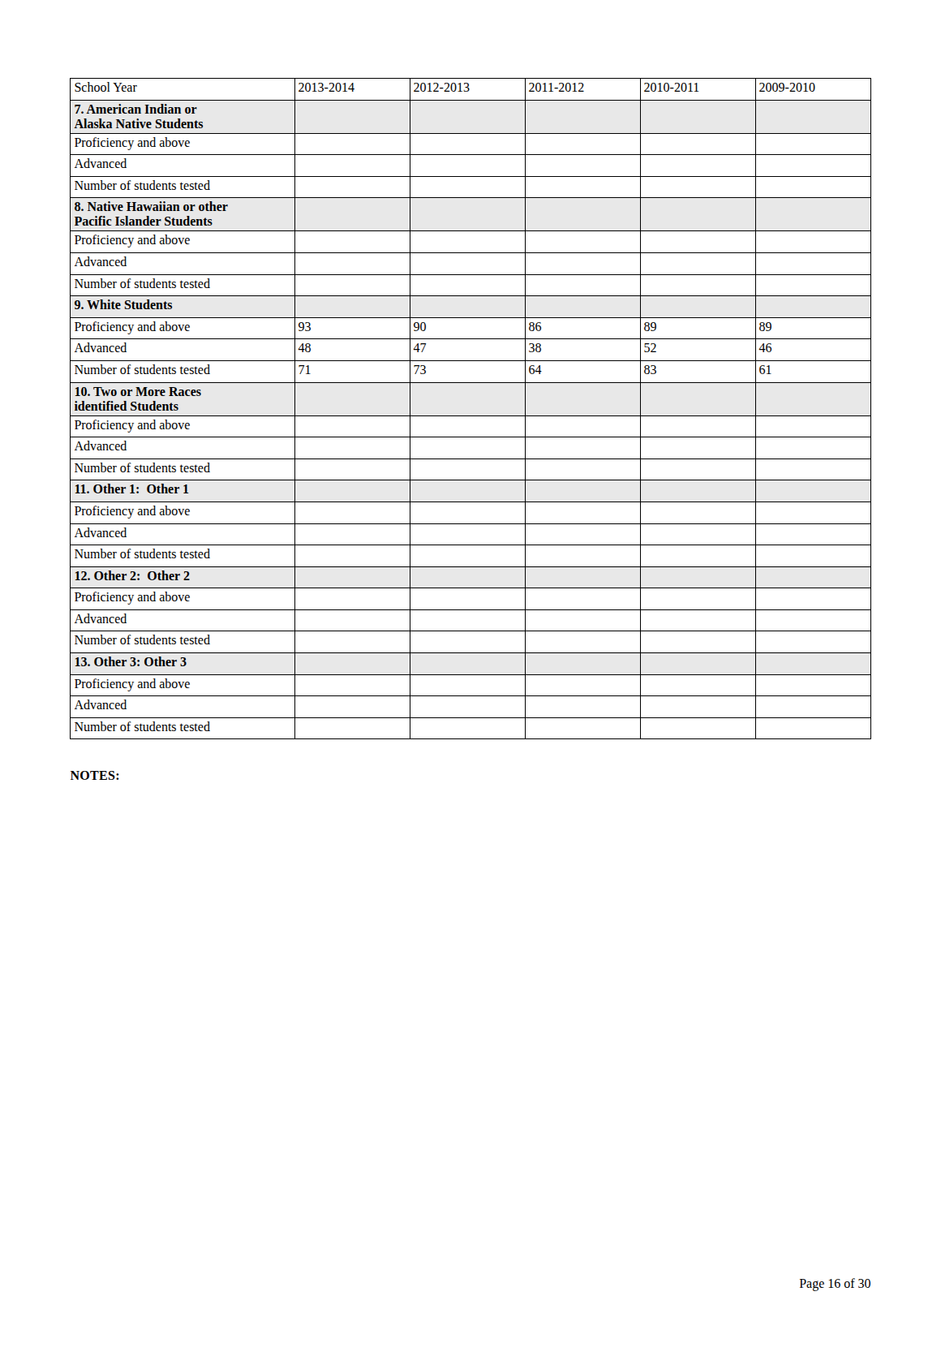| School Year | 2013-2014 | 2012-2013 | 2011-2012 | 2010-2011 | 2009-2010 |
| 7. American Indian or Alaska Native Students | | | | | |
| Proficiency and above | | | | | |
| Advanced | | | | | |
| Number of students tested | | | | | |
| 8. Native Hawaiian or other Pacific Islander Students | | | | | |
| Proficiency and above | | | | | |
| Advanced | | | | | |
| Number of students tested | | | | | |
| 9. White Students | | | | | |
| Proficiency and above | 93 | 90 | 86 | 89 | 89 |
| Advanced | 48 | 47 | 38 | 52 | 46 |
| Number of students tested | 71 | 73 | 64 | 83 | 61 |
| 10. Two or More Races identified Students | | | | | |
| Proficiency and above | | | | | |
| Advanced | | | | | |
| Number of students tested | | | | | |
| 11. Other 1: Other 1 | | | | | |
| Proficiency and above | | | | | |
| Advanced | | | | | |
| Number of students tested | | | | | |
| 12. Other 2: Other 2 | | | | | |
| Proficiency and above | | | | | |
| Advanced | | | | | |
| Number of students tested | | | | | |
| 13. Other 3: Other 3 | | | | | |
| Proficiency and above | | | | | |
| Advanced | | | | | |
| Number of students tested | | | | | |
NOTES:
Page 16 of 30